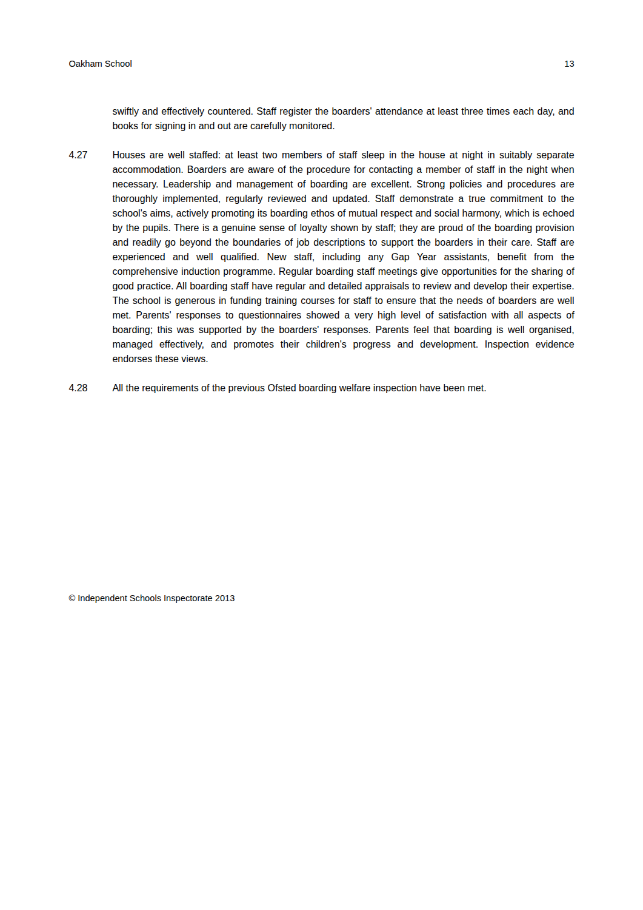Oakham School 13
swiftly and effectively countered. Staff register the boarders' attendance at least three times each day, and books for signing in and out are carefully monitored.
4.27
Houses are well staffed: at least two members of staff sleep in the house at night in suitably separate accommodation. Boarders are aware of the procedure for contacting a member of staff in the night when necessary. Leadership and management of boarding are excellent. Strong policies and procedures are thoroughly implemented, regularly reviewed and updated. Staff demonstrate a true commitment to the school's aims, actively promoting its boarding ethos of mutual respect and social harmony, which is echoed by the pupils. There is a genuine sense of loyalty shown by staff; they are proud of the boarding provision and readily go beyond the boundaries of job descriptions to support the boarders in their care. Staff are experienced and well qualified. New staff, including any Gap Year assistants, benefit from the comprehensive induction programme. Regular boarding staff meetings give opportunities for the sharing of good practice. All boarding staff have regular and detailed appraisals to review and develop their expertise. The school is generous in funding training courses for staff to ensure that the needs of boarders are well met. Parents' responses to questionnaires showed a very high level of satisfaction with all aspects of boarding; this was supported by the boarders' responses. Parents feel that boarding is well organised, managed effectively, and promotes their children's progress and development. Inspection evidence endorses these views.
4.28
All the requirements of the previous Ofsted boarding welfare inspection have been met.
© Independent Schools Inspectorate 2013